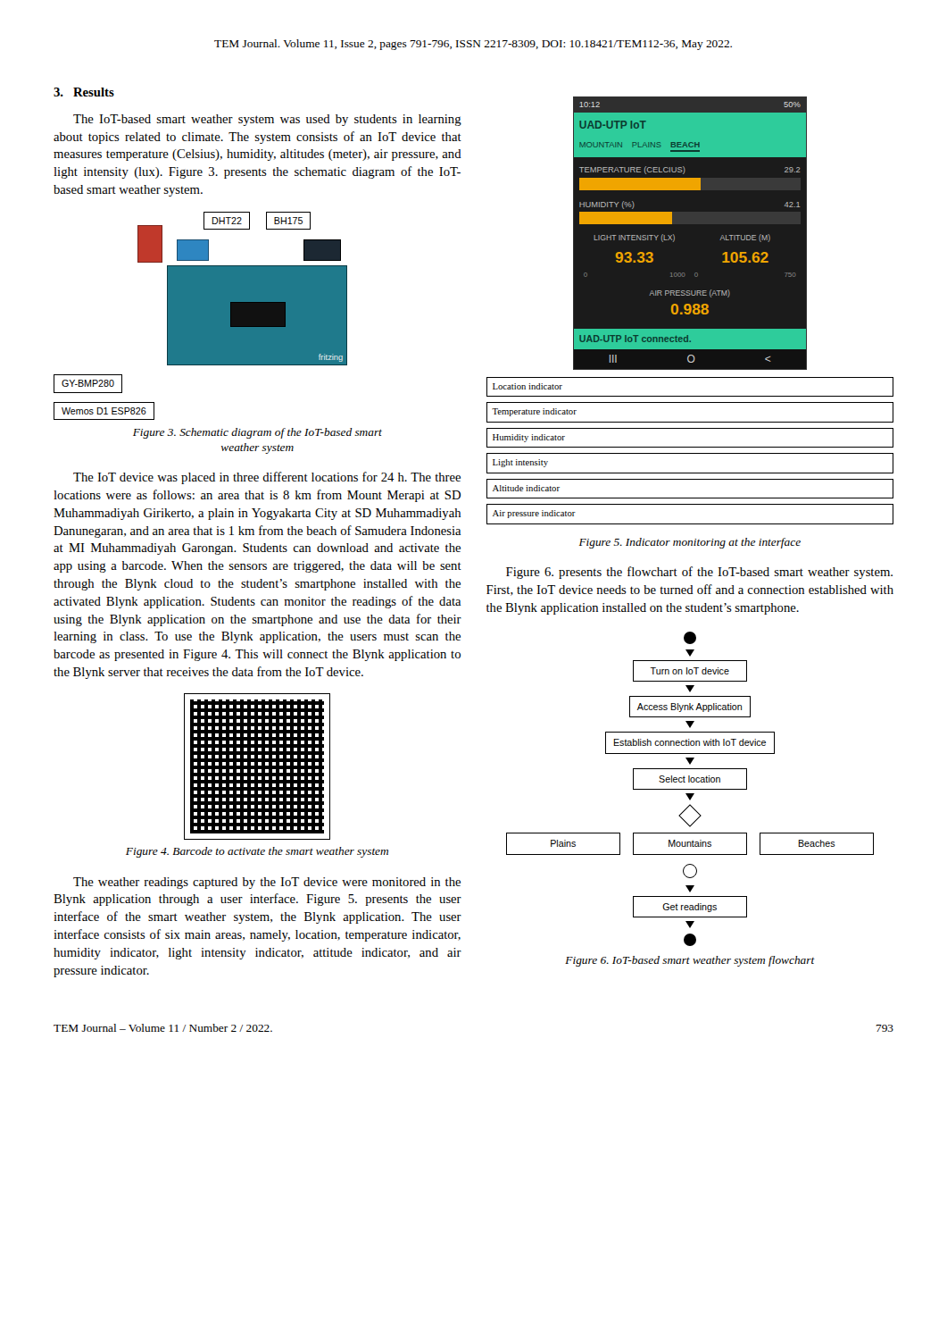TEM Journal. Volume 11, Issue 2, pages 791-796, ISSN 2217-8309, DOI: 10.18421/TEM112-36, May 2022.
3. Results
The IoT-based smart weather system was used by students in learning about topics related to climate. The system consists of an IoT device that measures temperature (Celsius), humidity, altitudes (meter), air pressure, and light intensity (lux). Figure 3. presents the schematic diagram of the IoT-based smart weather system.
DHT22 BH175
fritzing
GY-BMP280 Wemos D1 ESP826
Figure 3. Schematic diagram of the IoT-based smart
weather system
The IoT device was placed in three different locations for 24 h. The three locations were as follows: an area that is 8 km from Mount Merapi at SD Muhammadiyah Girikerto, a plain in Yogyakarta City at SD Muhammadiyah Danunegaran, and an area that is 1 km from the beach of Samudera Indonesia at MI Muhammadiyah Garongan. Students can download and activate the app using a barcode. When the sensors are triggered, the data will be sent through the Blynk cloud to the student’s smartphone installed with the activated Blynk application. Students can monitor the readings of the data using the Blynk application on the smartphone and use the data for their learning in class. To use the Blynk application, the users must scan the barcode as presented in Figure 4. This will connect the Blynk application to the Blynk server that receives the data from the IoT device.
Figure 4. Barcode to activate the smart weather system
The weather readings captured by the IoT device were monitored in the Blynk application through a user interface. Figure 5. presents the user interface of the smart weather system, the Blynk application. The user interface consists of six main areas, namely, location, temperature indicator, humidity indicator, light intensity indicator, attitude indicator, and air pressure indicator.
10:12 50%
UAD-UTP IoT
MOUNTAIN PLAINS BEACH
TEMPERATURE (CELCIUS) 29.2
HUMIDITY (%) 42.1
LIGHT INTENSITY (LX)
93.33
01000
ALTITUDE (M)
105.62
0750
AIR PRESSURE (ATM)
0.988
UAD-UTP IoT connected.
III O<
Location indicator
Temperature indicator
Humidity indicator
Light intensity
Altitude indicator
Air pressure indicator
Figure 5. Indicator monitoring at the interface
Figure 6. presents the flowchart of the IoT-based smart weather system. First, the IoT device needs to be turned off and a connection established with the Blynk application installed on the student’s smartphone.
Turn on IoT device
Access Blynk Application
Establish connection with IoT device
Select location
Plains
Mountains
Beaches
Get readings
Figure 6. IoT-based smart weather system flowchart
TEM Journal – Volume 11 / Number 2 / 2022. 793